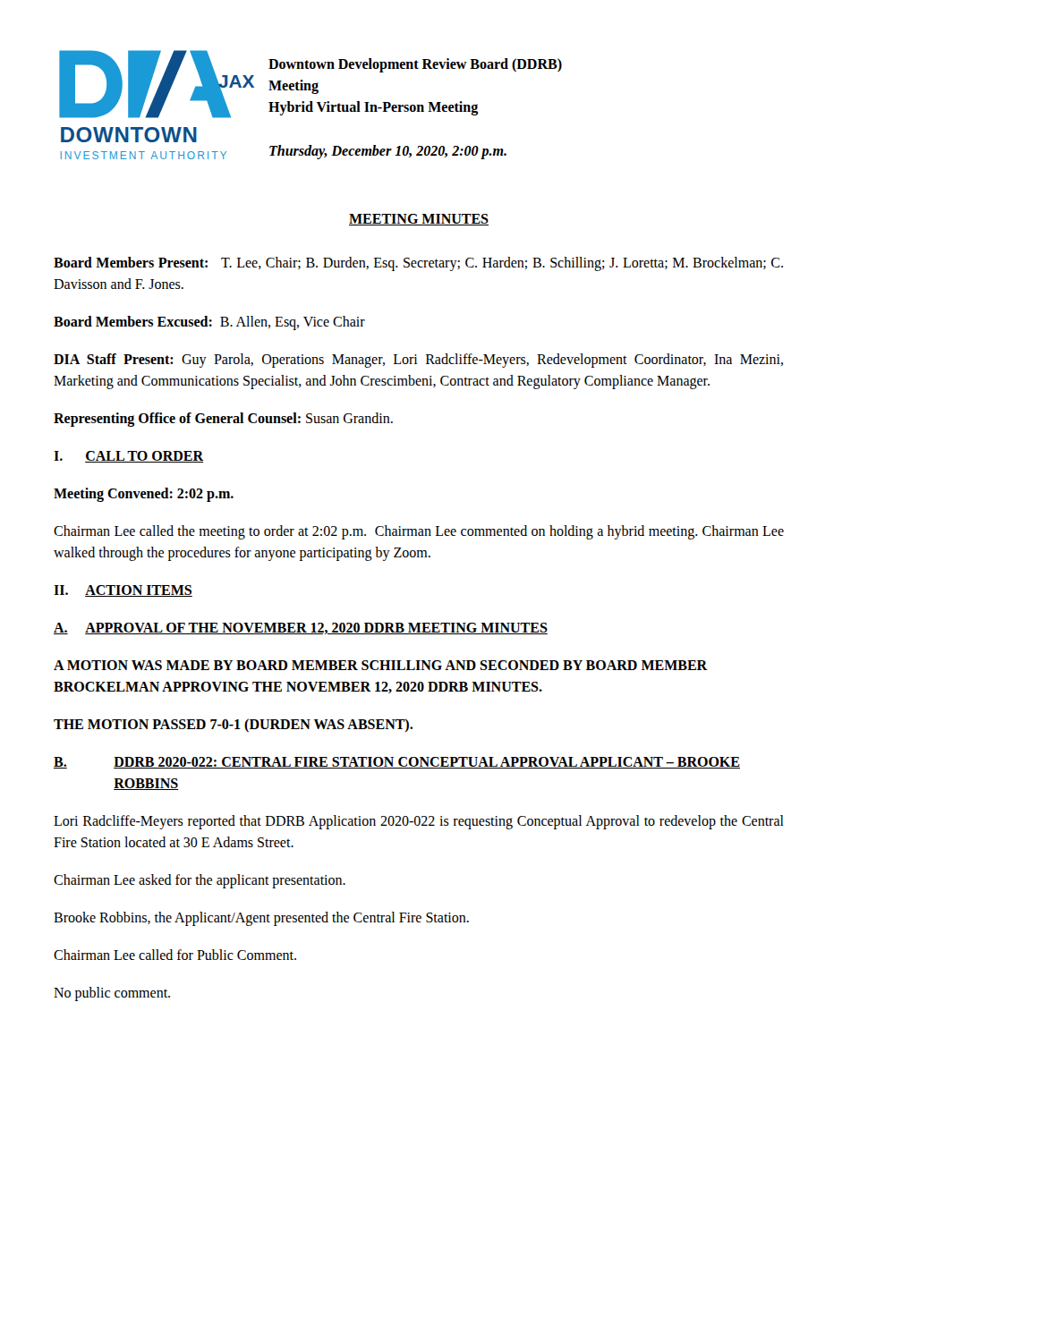JAX DOWNTOWN INVESTMENT AUTHORITY
Downtown Development Review Board (DDRB)
Meeting
Hybrid Virtual In-Person Meeting
Thursday, December 10, 2020, 2:00 p.m.
MEETING MINUTES
Board Members Present: T. Lee, Chair; B. Durden, Esq. Secretary; C. Harden; B. Schilling; J. Loretta; M. Brockelman; C. Davisson and F. Jones.
Board Members Excused: B. Allen, Esq, Vice Chair
DIA Staff Present: Guy Parola, Operations Manager, Lori Radcliffe-Meyers, Redevelopment Coordinator, Ina Mezini, Marketing and Communications Specialist, and John Crescimbeni, Contract and Regulatory Compliance Manager.
Representing Office of General Counsel: Susan Grandin.
I. CALL TO ORDER
Meeting Convened: 2:02 p.m.
Chairman Lee called the meeting to order at 2:02 p.m. Chairman Lee commented on holding a hybrid meeting. Chairman Lee walked through the procedures for anyone participating by Zoom.
II. ACTION ITEMS
A. APPROVAL OF THE NOVEMBER 12, 2020 DDRB MEETING MINUTES
A MOTION WAS MADE BY BOARD MEMBER SCHILLING AND SECONDED BY BOARD MEMBER BROCKELMAN APPROVING THE NOVEMBER 12, 2020 DDRB MINUTES.
THE MOTION PASSED 7-0-1 (DURDEN WAS ABSENT).
B. DDRB 2020-022: CENTRAL FIRE STATION CONCEPTUAL APPROVAL APPLICANT – BROOKE ROBBINS
Lori Radcliffe-Meyers reported that DDRB Application 2020-022 is requesting Conceptual Approval to redevelop the Central Fire Station located at 30 E Adams Street.
Chairman Lee asked for the applicant presentation.
Brooke Robbins, the Applicant/Agent presented the Central Fire Station.
Chairman Lee called for Public Comment.
No public comment.